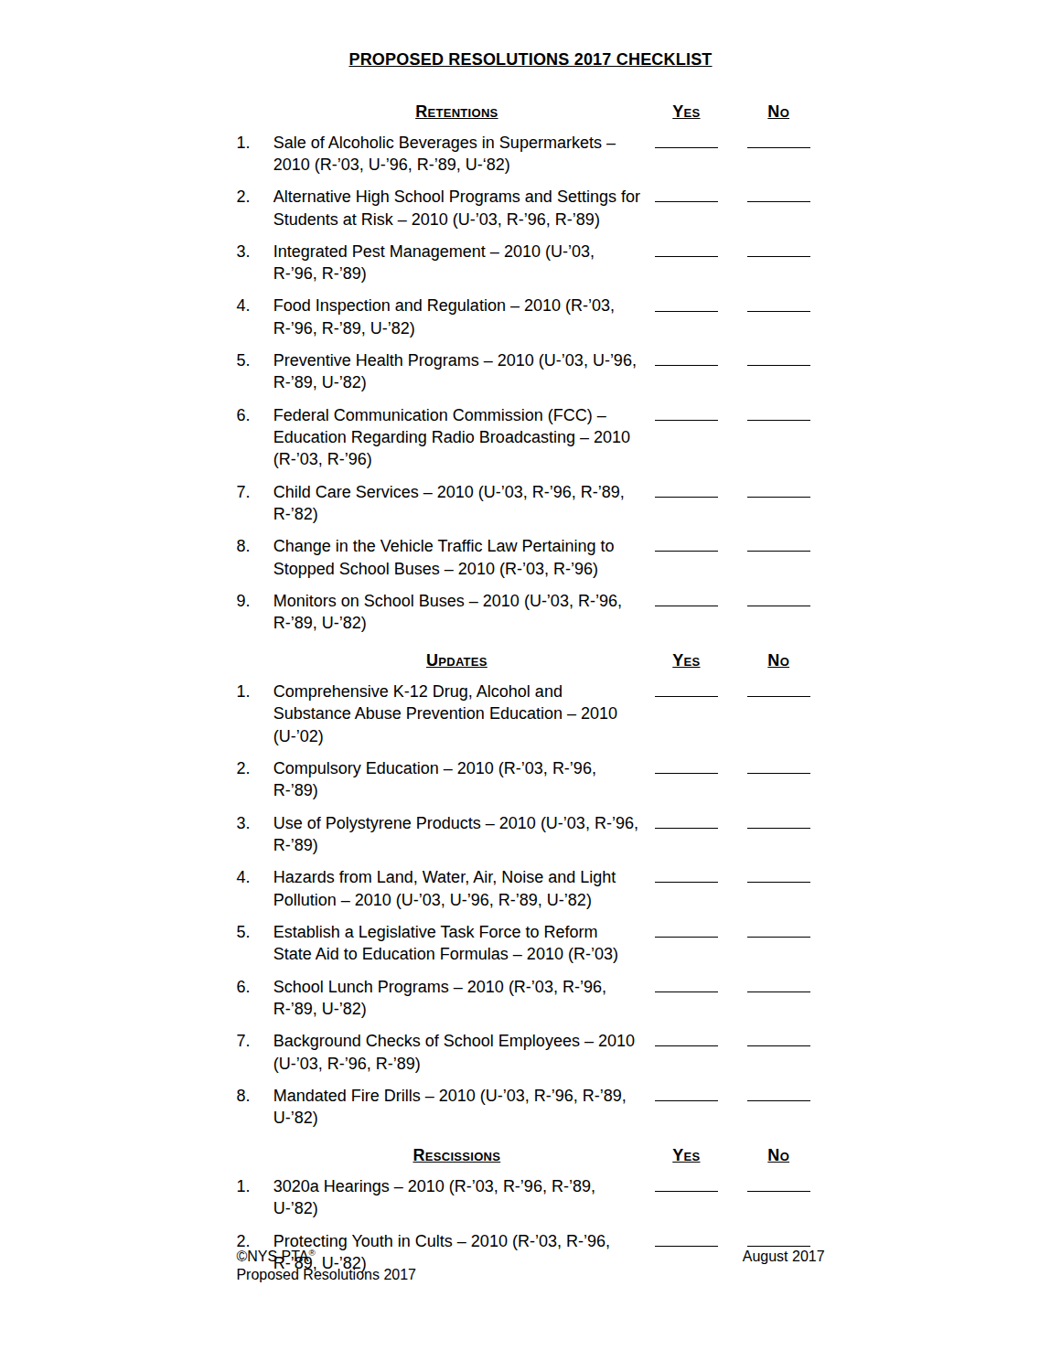PROPOSED RESOLUTIONS 2017 CHECKLIST
| | Retentions | Yes | No |
| 1. | Sale of Alcoholic Beverages in Supermarkets – 2010 (R-’03, U-’96, R-’89, U-‘82) | | |
| 2. | Alternative High School Programs and Settings for Students at Risk – 2010 (U-’03, R-’96, R-’89) | | |
| 3. | Integrated Pest Management – 2010 (U-’03, R-’96, R-’89) | | |
| 4. | Food Inspection and Regulation – 2010 (R-’03, R-’96, R-’89, U-’82) | | |
| 5. | Preventive Health Programs – 2010 (U-’03, U-’96, R-’89, U-’82) | | |
| 6. | Federal Communication Commission (FCC) – Education Regarding Radio Broadcasting – 2010 (R-’03, R-’96) | | |
| 7. | Child Care Services – 2010 (U-’03, R-’96, R-’89, R-’82) | | |
| 8. | Change in the Vehicle Traffic Law Pertaining to Stopped School Buses – 2010 (R-’03, R-’96) | | |
| 9. | Monitors on School Buses – 2010 (U-’03, R-’96, R-’89, U-’82) | | |
| | Updates | Yes | No |
| 1. | Comprehensive K-12 Drug, Alcohol and Substance Abuse Prevention Education – 2010 (U-’02) | | |
| 2. | Compulsory Education – 2010 (R-’03, R-’96, R-’89) | | |
| 3. | Use of Polystyrene Products – 2010 (U-’03, R-’96, R-’89) | | |
| 4. | Hazards from Land, Water, Air, Noise and Light Pollution – 2010 (U-’03, U-’96, R-’89, U-’82) | | |
| 5. | Establish a Legislative Task Force to Reform State Aid to Education Formulas – 2010 (R-’03) | | |
| 6. | School Lunch Programs – 2010 (R-’03, R-’96, R-’89, U-’82) | | |
| 7. | Background Checks of School Employees – 2010 (U-’03, R-’96, R-’89) | | |
| 8. | Mandated Fire Drills – 2010 (U-’03, R-’96, R-’89, U-’82) | | |
| | Rescissions | Yes | No |
| 1. | 3020a Hearings – 2010 (R-’03, R-’96, R-’89, U-’82) | | |
| 2. | Protecting Youth in Cults – 2010 (R-’03, R-’96, R-’89, U-’82) | | |
©NYS PTA®
Proposed Resolutions 2017
August 2017